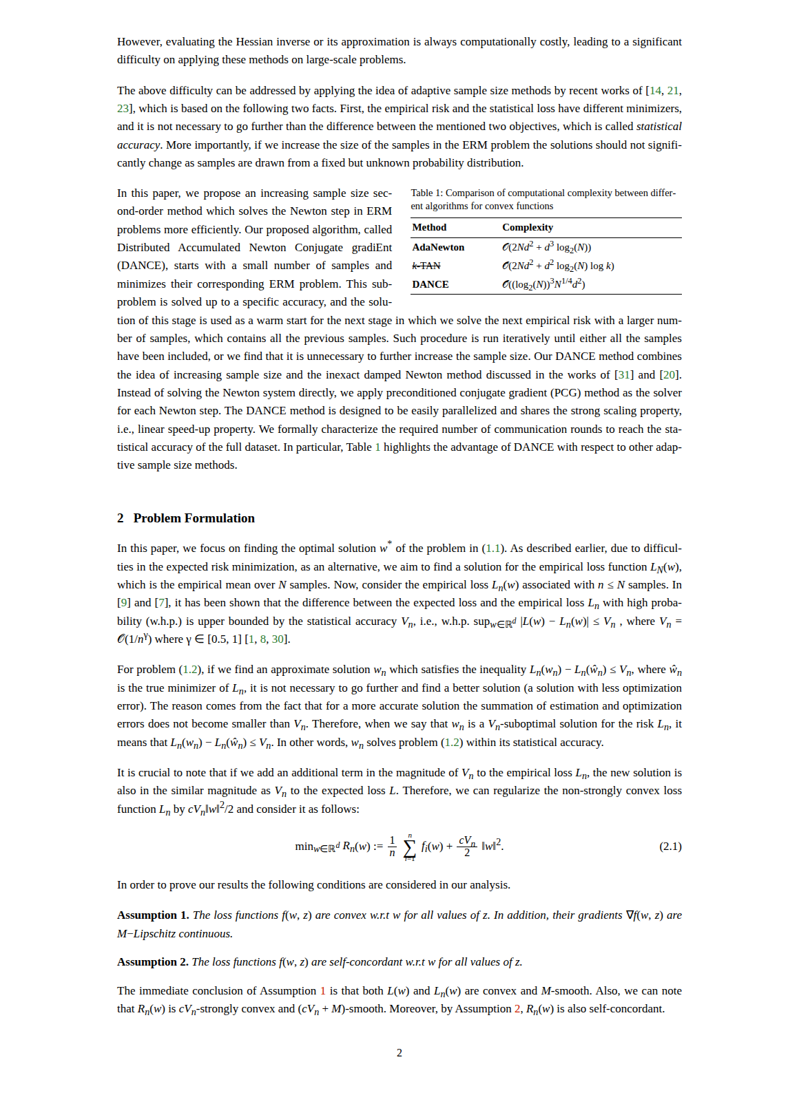However, evaluating the Hessian inverse or its approximation is always computationally costly, leading to a significant difficulty on applying these methods on large-scale problems.
The above difficulty can be addressed by applying the idea of adaptive sample size methods by recent works of [14, 21, 23], which is based on the following two facts. First, the empirical risk and the statistical loss have different minimizers, and it is not necessary to go further than the difference between the mentioned two objectives, which is called statistical accuracy. More importantly, if we increase the size of the samples in the ERM problem the solutions should not significantly change as samples are drawn from a fixed but unknown probability distribution.
Table 1: Comparison of computational complexity between different algorithms for convex functions
| Method | Complexity |
| --- | --- |
| AdaNewton | 𝒪(2 Nd 2 + d 3 log 2 ( N )) |
| k -TAN | 𝒪̃(2 Nd 2 + d 2 log 2 ( N ) log k ) |
| DANCE | 𝒪̃((log 2 ( N )) 3 N 1/4 d 2 ) |
In this paper, we propose an increasing sample size second-order method which solves the Newton step in ERM problems more efficiently. Our proposed algorithm, called Distributed Accumulated Newton Conjugate gradiEnt (DANCE), starts with a small number of samples and minimizes their corresponding ERM problem. This subproblem is solved up to a specific accuracy, and the solution of this stage is used as a warm start for the next stage in which we solve the next empirical risk with a larger number of samples, which contains all the previous samples. Such procedure is run iteratively until either all the samples have been included, or we find that it is unnecessary to further increase the sample size. Our DANCE method combines the idea of increasing sample size and the inexact damped Newton method discussed in the works of [31] and [20]. Instead of solving the Newton system directly, we apply preconditioned conjugate gradient (PCG) method as the solver for each Newton step. The DANCE method is designed to be easily parallelized and shares the strong scaling property, i.e., linear speed-up property. We formally characterize the required number of communication rounds to reach the statistical accuracy of the full dataset. In particular, Table 1 highlights the advantage of DANCE with respect to other adaptive sample size methods.
2 Problem Formulation
In this paper, we focus on finding the optimal solution w* of the problem in (1.1). As described earlier, due to difficulties in the expected risk minimization, as an alternative, we aim to find a solution for the empirical loss function LN(w), which is the empirical mean over N samples. Now, consider the empirical loss Ln(w) associated with n ≤ N samples. In [9] and [7], it has been shown that the difference between the expected loss and the empirical loss Ln with high probability (w.h.p.) is upper bounded by the statistical accuracy Vn, i.e., w.h.p. supw∈ℝd |L(w) − Ln(w)| ≤ Vn , where Vn = 𝒪(1/nγ) where γ ∈ [0.5, 1] [1, 8, 30].
For problem (1.2), if we find an approximate solution wn which satisfies the inequality Ln(wn) − Ln(ŵn) ≤ Vn, where ŵn is the true minimizer of Ln, it is not necessary to go further and find a better solution (a solution with less optimization error). The reason comes from the fact that for a more accurate solution the summation of estimation and optimization errors does not become smaller than Vn. Therefore, when we say that wn is a Vn-suboptimal solution for the risk Ln, it means that Ln(wn) − Ln(ŵn) ≤ Vn. In other words, wn solves problem (1.2) within its statistical accuracy.
It is crucial to note that if we add an additional term in the magnitude of Vn to the empirical loss Ln, the new solution is also in the similar magnitude as Vn to the expected loss L. Therefore, we can regularize the non-strongly convex loss function Ln by cVn‖w‖2/2 and consider it as follows:
minw∈ℝd Rn(w) := 1 n n∑i=1 fi(w) + cVn 2 ‖w‖2. (2.1)
In order to prove our results the following conditions are considered in our analysis.
Assumption 1. The loss functions f(w, z) are convex w.r.t w for all values of z. In addition, their gradients ∇f(w, z) are M−Lipschitz continuous.
Assumption 2. The loss functions f(w, z) are self-concordant w.r.t w for all values of z.
The immediate conclusion of Assumption 1 is that both L(w) and Ln(w) are convex and M-smooth. Also, we can note that Rn(w) is cVn-strongly convex and (cVn + M)-smooth. Moreover, by Assumption 2, Rn(w) is also self-concordant.
2